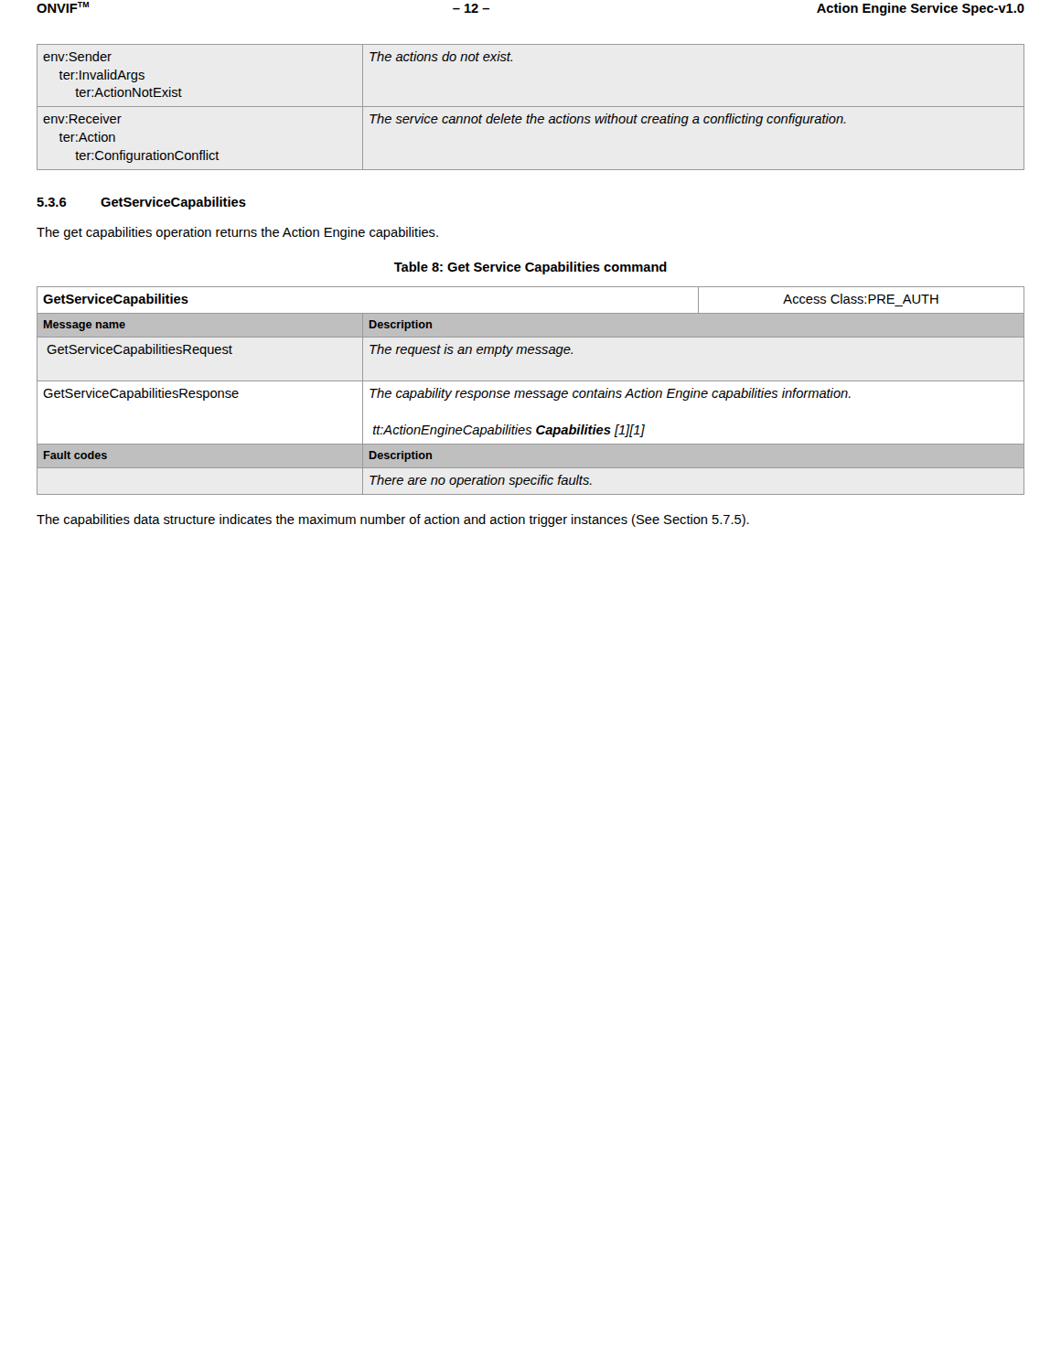ONVIFTM
– 12 –
Action Engine Service Spec-v1.0
| env:Sender ter:InvalidArgs ter:ActionNotExist | The actions do not exist. |
| env:Receiver ter:Action ter:ConfigurationConflict | The service cannot delete the actions without creating a conflicting configuration. |
5.3.6 GetServiceCapabilities
The get capabilities operation returns the Action Engine capabilities.
Table 8: Get Service Capabilities command
| GetServiceCapabilities | Access Class:PRE_AUTH |
| Message name | Description |
| GetServiceCapabilitiesRequest | The request is an empty message. |
| GetServiceCapabilitiesResponse | The capability response message contains Action Engine capabilities information. tt:ActionEngineCapabilities Capabilities [1][1] |
| Fault codes | Description |
| | There are no operation specific faults. |
The capabilities data structure indicates the maximum number of action and action trigger instances (See Section 5.7.5).